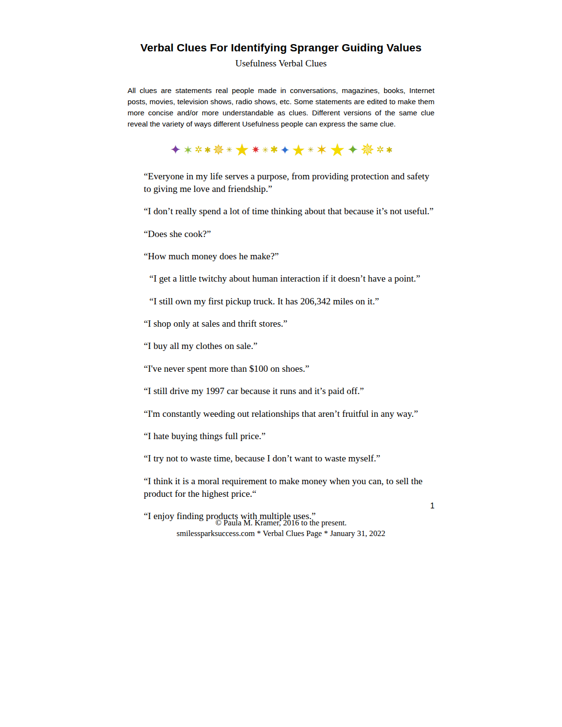Verbal Clues For Identifying Spranger Guiding Values
Usefulness Verbal Clues
All clues are statements real people made in conversations, magazines, books, Internet posts, movies, television shows, radio shows, etc. Some statements are edited to make them more concise and/or more understandable as clues. Different versions of the same clue reveal the variety of ways different Usefulness people can express the same clue.
✦ ✶ ✲ ✱ ✵ ✳ ★ ✷ ✳ ✱ ✦ ★ ✳ ✶ ★ ✦ ✵ ✲ ✱
“Everyone in my life serves a purpose, from providing protection and safety to giving me love and friendship.”
“I don’t really spend a lot of time thinking about that because it’s not useful.”
“Does she cook?”
“How much money does he make?”
“I get a little twitchy about human interaction if it doesn’t have a point.”
“I still own my first pickup truck. It has 206,342 miles on it.”
“I shop only at sales and thrift stores.”
“I buy all my clothes on sale.”
“I've never spent more than $100 on shoes.”
“I still drive my 1997 car because it runs and it’s paid off.”
“I'm constantly weeding out relationships that aren’t fruitful in any way.”
“I hate buying things full price.”
“I try not to waste time, because I don’t want to waste myself.”
“I think it is a moral requirement to make money when you can, to sell the product for the highest price.“
“I enjoy finding products with multiple uses.”
1
© Paula M. Kramer, 2016 to the present.
smilessparksuccess.com * Verbal Clues Page * January 31, 2022